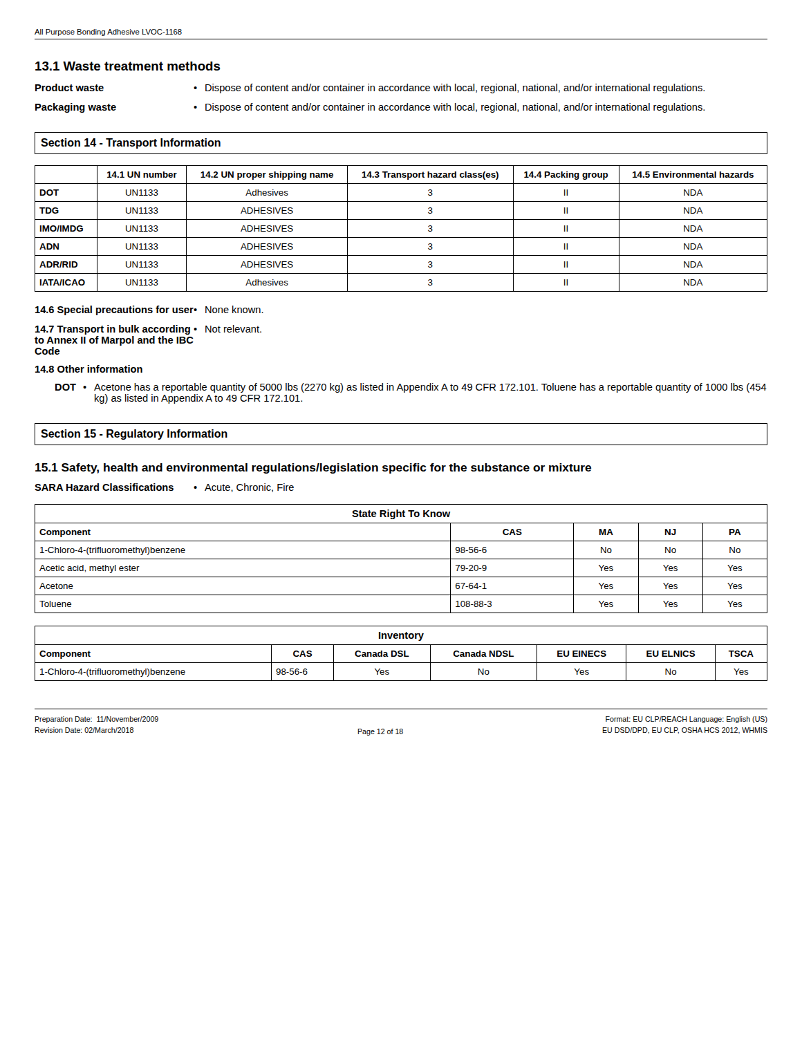All Purpose Bonding Adhesive LVOC-1168
13.1 Waste treatment methods
Product waste
Dispose of content and/or container in accordance with local, regional, national, and/or international regulations.
Packaging waste
Dispose of content and/or container in accordance with local, regional, national, and/or international regulations.
Section 14 - Transport Information
| | 14.1 UN number | 14.2 UN proper shipping name | 14.3 Transport hazard class(es) | 14.4 Packing group | 14.5 Environmental hazards |
| --- | --- | --- | --- | --- | --- |
| DOT | UN1133 | Adhesives | 3 | II | NDA |
| TDG | UN1133 | ADHESIVES | 3 | II | NDA |
| IMO/IMDG | UN1133 | ADHESIVES | 3 | II | NDA |
| ADN | UN1133 | ADHESIVES | 3 | II | NDA |
| ADR/RID | UN1133 | ADHESIVES | 3 | II | NDA |
| IATA/ICAO | UN1133 | Adhesives | 3 | II | NDA |
14.6 Special precautions for user
None known.
14.7 Transport in bulk according to Annex II of Marpol and the IBC Code
Not relevant.
14.8 Other information
DOT
Acetone has a reportable quantity of 5000 lbs (2270 kg) as listed in Appendix A to 49 CFR 172.101. Toluene has a reportable quantity of 1000 lbs (454 kg) as listed in Appendix A to 49 CFR 172.101.
Section 15 - Regulatory Information
15.1 Safety, health and environmental regulations/legislation specific for the substance or mixture
SARA Hazard Classifications
Acute, Chronic, Fire
| State Right To Know |
| --- |
| Component | CAS | MA | NJ | PA |
| 1-Chloro-4-(trifluoromethyl)benzene | 98-56-6 | No | No | No |
| Acetic acid, methyl ester | 79-20-9 | Yes | Yes | Yes |
| Acetone | 67-64-1 | Yes | Yes | Yes |
| Toluene | 108-88-3 | Yes | Yes | Yes |
| Inventory |
| --- |
| Component | CAS | Canada DSL | Canada NDSL | EU EINECS | EU ELNICS | TSCA |
| 1-Chloro-4-(trifluoromethyl)benzene | 98-56-6 | Yes | No | Yes | No | Yes |
Preparation Date: 11/November/2009
Revision Date: 02/March/2018
Page 12 of 18
Format: EU CLP/REACH Language: English (US)
EU DSD/DPD, EU CLP, OSHA HCS 2012, WHMIS